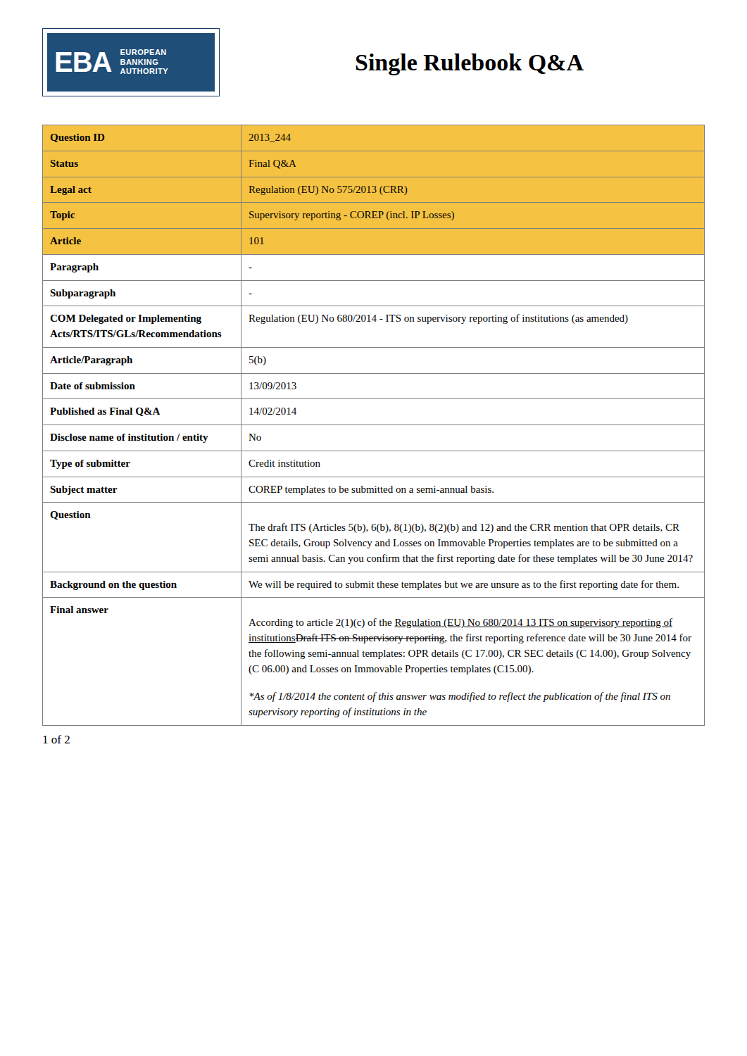EBA EUROPEAN
BANKING
AUTHORITY
Single Rulebook Q&A
| Question ID | 2013_244 |
| Status | Final Q&A |
| Legal act | Regulation (EU) No 575/2013 (CRR) |
| Topic | Supervisory reporting - COREP (incl. IP Losses) |
| Article | 101 |
| Paragraph | - |
| Subparagraph | - |
| COM Delegated or Implementing Acts/RTS/ITS/GLs/Recommendations | Regulation (EU) No 680/2014 - ITS on supervisory reporting of institutions (as amended) |
| Article/Paragraph | 5(b) |
| Date of submission | 13/09/2013 |
| Published as Final Q&A | 14/02/2014 |
| Disclose name of institution / entity | No |
| Type of submitter | Credit institution |
| Subject matter | COREP templates to be submitted on a semi-annual basis. |
| Question | The draft ITS (Articles 5(b), 6(b), 8(1)(b), 8(2)(b) and 12) and the CRR mention that OPR details, CR SEC details, Group Solvency and Losses on Immovable Properties templates are to be submitted on a semi annual basis. Can you confirm that the first reporting date for these templates will be 30 June 2014? |
| Background on the question | We will be required to submit these templates but we are unsure as to the first reporting date for them. |
| Final answer | According to article 2(1)(c) of the Regulation (EU) No 680/2014 13 ITS on supervisory reporting of institutions Draft ITS on Supervisory reporting , the first reporting reference date will be 30 June 2014 for the following semi-annual templates: OPR details (C 17.00), CR SEC details (C 14.00), Group Solvency (C 06.00) and Losses on Immovable Properties templates (C15.00). *As of 1/8/2014 the content of this answer was modified to reflect the publication of the final ITS on supervisory reporting of institutions in the |
1 of 2